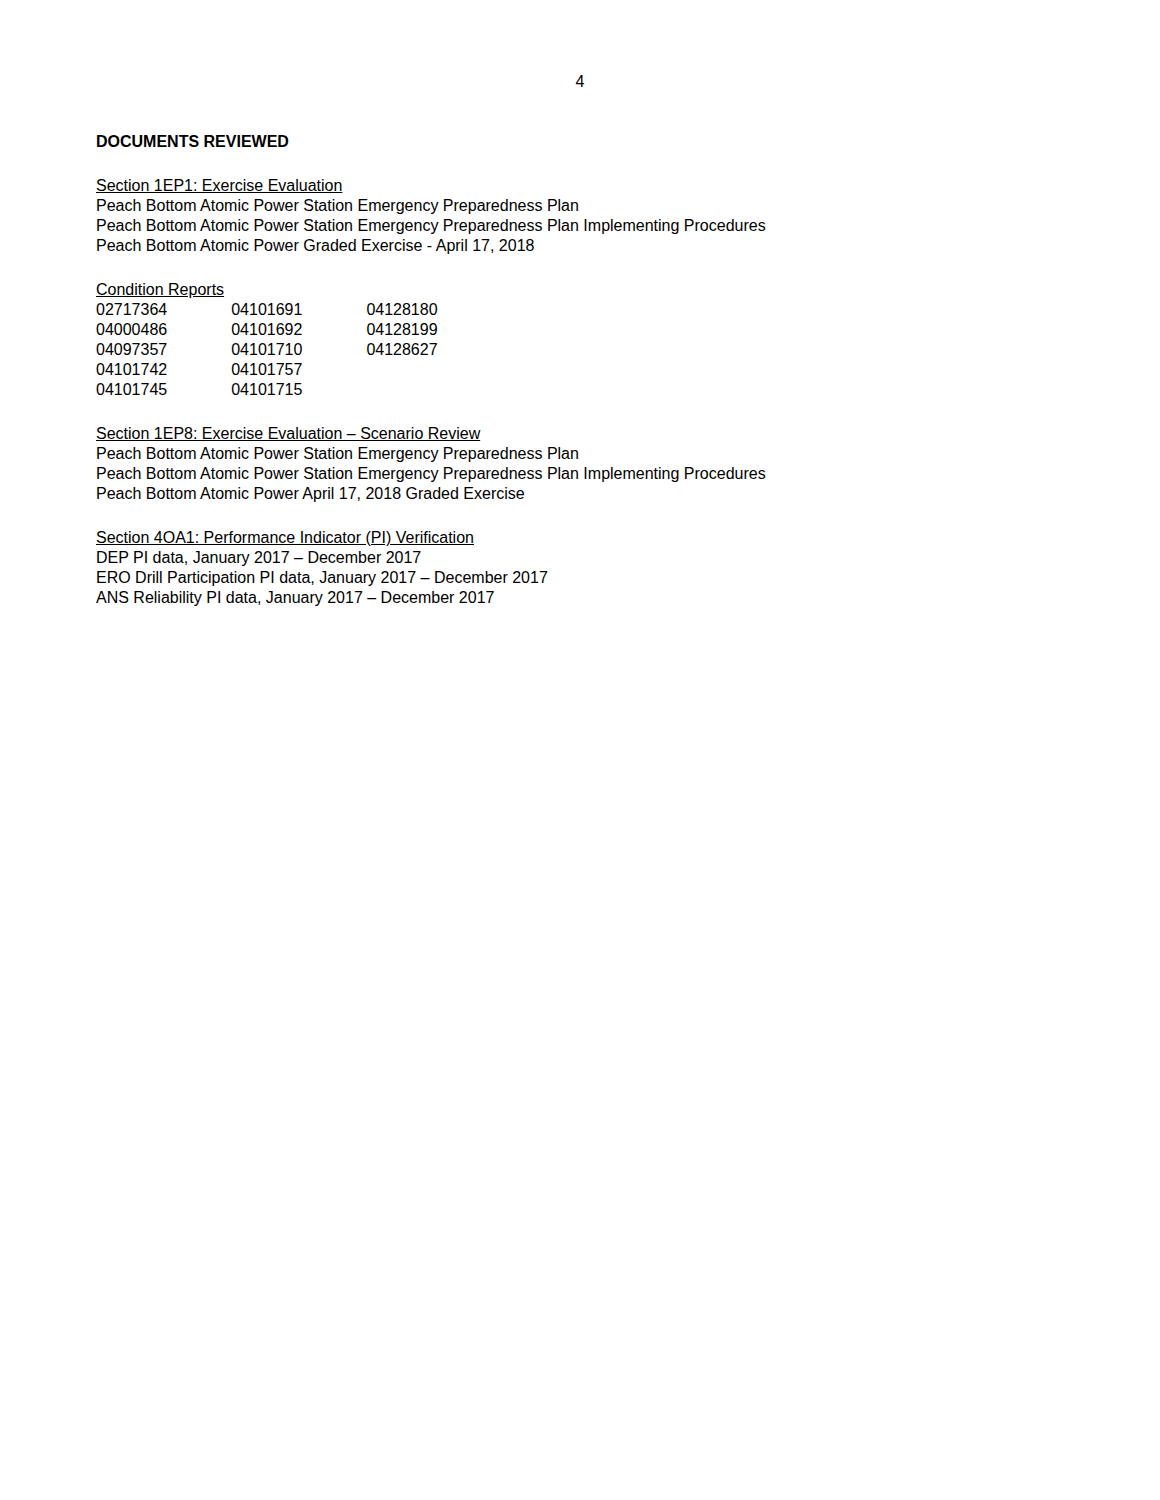4
DOCUMENTS REVIEWED
Section 1EP1: Exercise Evaluation
Peach Bottom Atomic Power Station Emergency Preparedness Plan
Peach Bottom Atomic Power Station Emergency Preparedness Plan Implementing Procedures
Peach Bottom Atomic Power Graded Exercise - April 17, 2018
Condition Reports
| 02717364 | 04101691 | 04128180 |
| 04000486 | 04101692 | 04128199 |
| 04097357 | 04101710 | 04128627 |
| 04101742 | 04101757 | |
| 04101745 | 04101715 | |
Section 1EP8: Exercise Evaluation – Scenario Review
Peach Bottom Atomic Power Station Emergency Preparedness Plan
Peach Bottom Atomic Power Station Emergency Preparedness Plan Implementing Procedures
Peach Bottom Atomic Power April 17, 2018 Graded Exercise
Section 4OA1: Performance Indicator (PI) Verification
DEP PI data, January 2017 – December 2017
ERO Drill Participation PI data, January 2017 – December 2017
ANS Reliability PI data, January 2017 – December 2017